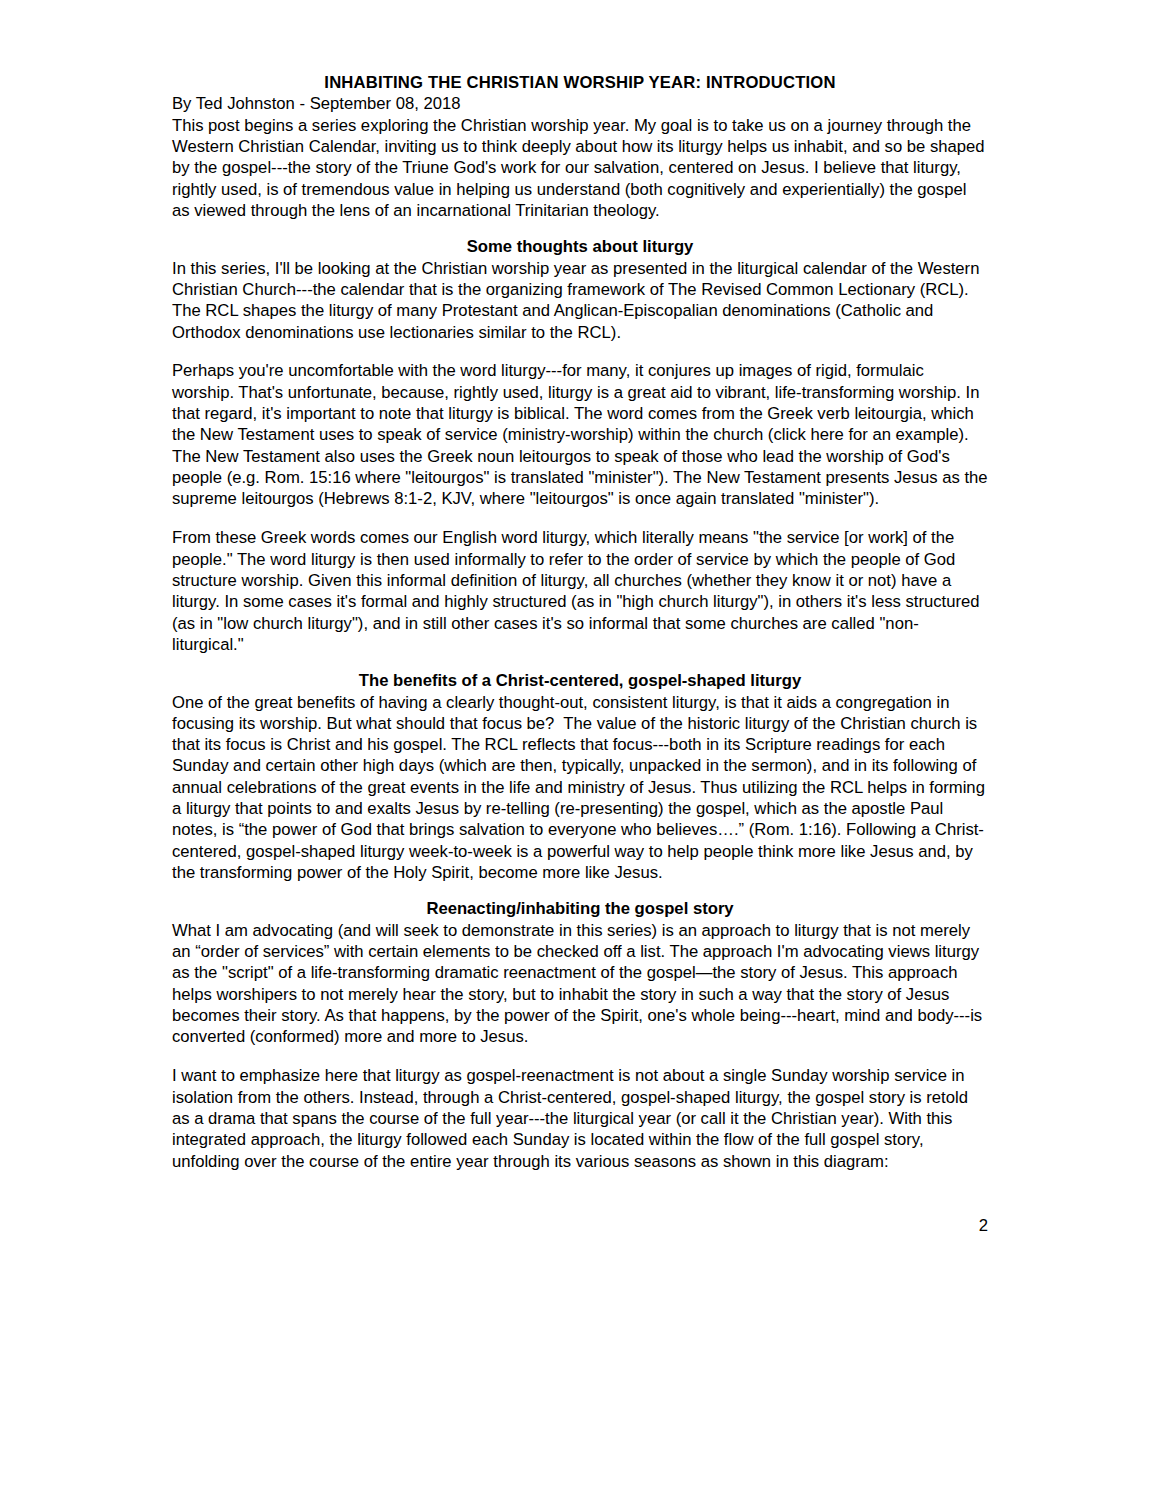INHABITING THE CHRISTIAN WORSHIP YEAR: INTRODUCTION
By Ted Johnston - September 08, 2018
This post begins a series exploring the Christian worship year. My goal is to take us on a journey through the Western Christian Calendar, inviting us to think deeply about how its liturgy helps us inhabit, and so be shaped by the gospel---the story of the Triune God's work for our salvation, centered on Jesus. I believe that liturgy, rightly used, is of tremendous value in helping us understand (both cognitively and experientially) the gospel as viewed through the lens of an incarnational Trinitarian theology.
Some thoughts about liturgy
In this series, I'll be looking at the Christian worship year as presented in the liturgical calendar of the Western Christian Church---the calendar that is the organizing framework of The Revised Common Lectionary (RCL). The RCL shapes the liturgy of many Protestant and Anglican-Episcopalian denominations (Catholic and Orthodox denominations use lectionaries similar to the RCL).
Perhaps you're uncomfortable with the word liturgy---for many, it conjures up images of rigid, formulaic worship. That's unfortunate, because, rightly used, liturgy is a great aid to vibrant, life-transforming worship. In that regard, it's important to note that liturgy is biblical. The word comes from the Greek verb leitourgia, which the New Testament uses to speak of service (ministry-worship) within the church (click here for an example). The New Testament also uses the Greek noun leitourgos to speak of those who lead the worship of God's people (e.g. Rom. 15:16 where "leitourgos" is translated "minister"). The New Testament presents Jesus as the supreme leitourgos (Hebrews 8:1-2, KJV, where "leitourgos" is once again translated "minister").
From these Greek words comes our English word liturgy, which literally means "the service [or work] of the people." The word liturgy is then used informally to refer to the order of service by which the people of God structure worship. Given this informal definition of liturgy, all churches (whether they know it or not) have a liturgy. In some cases it's formal and highly structured (as in "high church liturgy"), in others it's less structured (as in "low church liturgy"), and in still other cases it's so informal that some churches are called "non-liturgical."
The benefits of a Christ-centered, gospel-shaped liturgy
One of the great benefits of having a clearly thought-out, consistent liturgy, is that it aids a congregation in focusing its worship. But what should that focus be? The value of the historic liturgy of the Christian church is that its focus is Christ and his gospel. The RCL reflects that focus---both in its Scripture readings for each Sunday and certain other high days (which are then, typically, unpacked in the sermon), and in its following of annual celebrations of the great events in the life and ministry of Jesus. Thus utilizing the RCL helps in forming a liturgy that points to and exalts Jesus by re-telling (re-presenting) the gospel, which as the apostle Paul notes, is “the power of God that brings salvation to everyone who believes….” (Rom. 1:16). Following a Christ-centered, gospel-shaped liturgy week-to-week is a powerful way to help people think more like Jesus and, by the transforming power of the Holy Spirit, become more like Jesus.
Reenacting/inhabiting the gospel story
What I am advocating (and will seek to demonstrate in this series) is an approach to liturgy that is not merely an “order of services” with certain elements to be checked off a list. The approach I'm advocating views liturgy as the "script" of a life-transforming dramatic reenactment of the gospel—the story of Jesus. This approach helps worshipers to not merely hear the story, but to inhabit the story in such a way that the story of Jesus becomes their story. As that happens, by the power of the Spirit, one's whole being---heart, mind and body---is converted (conformed) more and more to Jesus.
I want to emphasize here that liturgy as gospel-reenactment is not about a single Sunday worship service in isolation from the others. Instead, through a Christ-centered, gospel-shaped liturgy, the gospel story is retold as a drama that spans the course of the full year---the liturgical year (or call it the Christian year). With this integrated approach, the liturgy followed each Sunday is located within the flow of the full gospel story, unfolding over the course of the entire year through its various seasons as shown in this diagram:
2